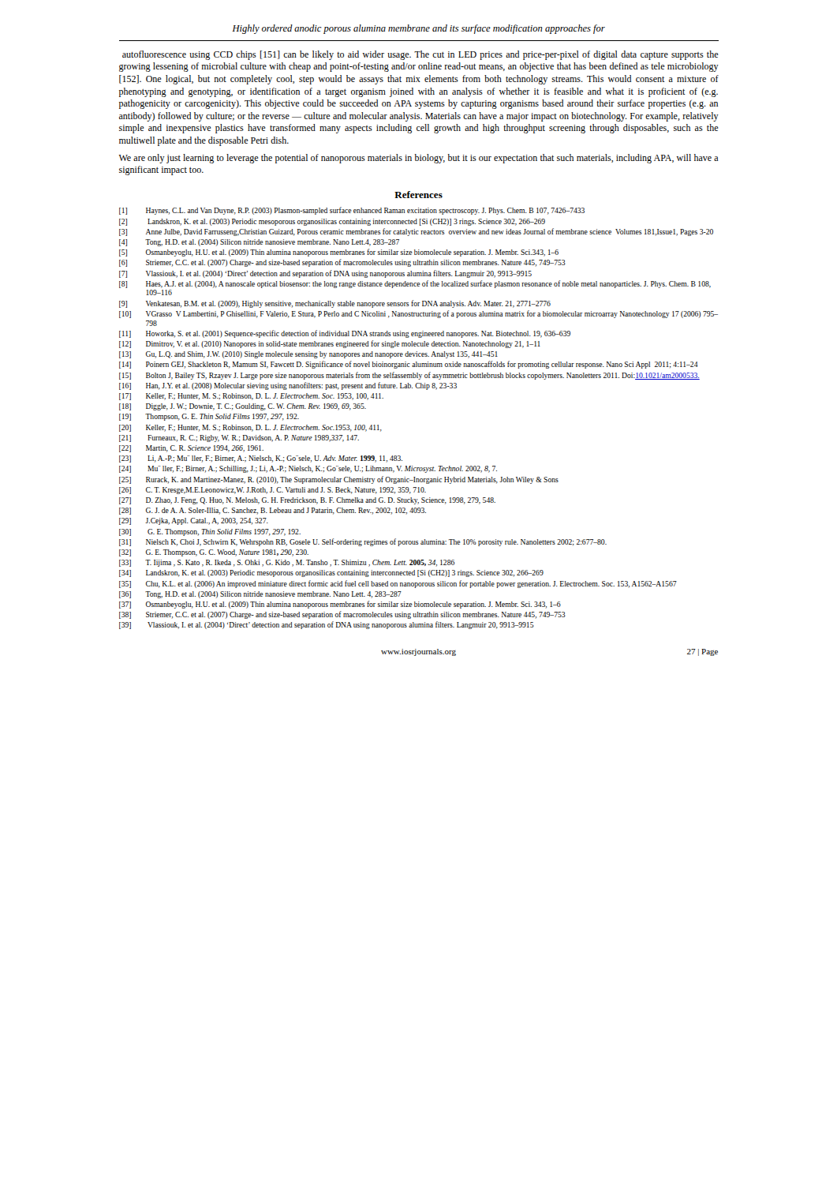Highly ordered anodic porous alumina membrane and its surface modification approaches for
autofluorescence using CCD chips [151] can be likely to aid wider usage. The cut in LED prices and price-per-pixel of digital data capture supports the growing lessening of microbial culture with cheap and point-of-testing and/or online read-out means, an objective that has been defined as tele microbiology [152]. One logical, but not completely cool, step would be assays that mix elements from both technology streams. This would consent a mixture of phenotyping and genotyping, or identification of a target organism joined with an analysis of whether it is feasible and what it is proficient of (e.g. pathogenicity or carcogenicity). This objective could be succeeded on APA systems by capturing organisms based around their surface properties (e.g. an antibody) followed by culture; or the reverse — culture and molecular analysis. Materials can have a major impact on biotechnology. For example, relatively simple and inexpensive plastics have transformed many aspects including cell growth and high throughput screening through disposables, such as the multiwell plate and the disposable Petri dish.
We are only just learning to leverage the potential of nanoporous materials in biology, but it is our expectation that such materials, including APA, will have a significant impact too.
References
| [1] | Haynes, C.L. and Van Duyne, R.P. (2003) Plasmon-sampled surface enhanced Raman excitation spectroscopy. J. Phys. Chem. B 107, 7426–7433 |
| [2] | Landskron, K. et al. (2003) Periodic mesoporous organosilicas containing interconnected [Si (CH2)] 3 rings. Science 302, 266–269 |
| [3] | Anne Julbe, David Farrusseng,Christian Guizard, Porous ceramic membranes for catalytic reactors overview and new ideas Journal of membrane science Volumes 181,Issue1, Pages 3-20 |
| [4] | Tong, H.D. et al. (2004) Silicon nitride nanosieve membrane. Nano Lett.4, 283–287 |
| [5] | Osmanbeyoglu, H.U. et al. (2009) Thin alumina nanoporous membranes for similar size biomolecule separation. J. Membr. Sci.343, 1–6 |
| [6] | Striemer, C.C. et al. (2007) Charge- and size-based separation of macromolecules using ultrathin silicon membranes. Nature 445, 749–753 |
| [7] | Vlassiouk, I. et al. (2004) ‘Direct’ detection and separation of DNA using nanoporous alumina filters. Langmuir 20, 9913–9915 |
| [8] | Haes, A.J. et al. (2004), A nanoscale optical biosensor: the long range distance dependence of the localized surface plasmon resonance of noble metal nanoparticles. J. Phys. Chem. B 108, 109–116 |
| [9] | Venkatesan, B.M. et al. (2009), Highly sensitive, mechanically stable nanopore sensors for DNA analysis. Adv. Mater. 21, 2771–2776 |
| [10] | VGrasso V Lambertini, P Ghisellini, F Valerio, E Stura, P Perlo and C Nicolini , Nanostructuring of a porous alumina matrix for a biomolecular microarray Nanotechnology 17 (2006) 795–798 |
| [11] | Howorka, S. et al. (2001) Sequence-specific detection of individual DNA strands using engineered nanopores. Nat. Biotechnol. 19, 636–639 |
| [12] | Dimitrov, V. et al. (2010) Nanopores in solid-state membranes engineered for single molecule detection. Nanotechnology 21, 1–11 |
| [13] | Gu, L.Q. and Shim, J.W. (2010) Single molecule sensing by nanopores and nanopore devices. Analyst 135, 441–451 |
| [14] | Poinern GEJ, Shackleton R, Mamum SI, Fawcett D. Significance of novel bioinorganic aluminum oxide nanoscaffolds for promoting cellular response. Nano Sci Appl 2011; 4:11–24 |
| [15] | Bolton J, Bailey TS, Rzayev J. Large pore size nanoporous materials from the selfassembly of asymmetric bottlebrush blocks copolymers. Nanoletters 2011. Doi: 10.1021/am2000533. |
| [16] | Han, J.Y. et al. (2008) Molecular sieving using nanofilters: past, present and future. Lab. Chip 8, 23-33 |
| [17] | Keller, F.; Hunter, M. S.; Robinson, D. L. J. Electrochem. Soc. 1953, 100, 411. |
| [18] | Diggle, J. W.; Downie, T. C.; Goulding, C. W. Chem. Rev. 1969, 69 , 365. |
| [19] | Thompson, G. E. Thin Solid Films 1997, 297 , 192. |
| [20] | Keller, F.; Hunter, M. S.; Robinson, D. L. J. Electrochem. Soc. 1953, 100 , 411, |
| [21] | Furneaux, R. C.; Rigby, W. R.; Davidson, A. P. Nature 1989, 337 , 147. |
| [22] | Martin, C. R. Science 1994, 266 , 1961. |
| [23] | Li, A.-P.; Mu¨ ller, F.; Birner, A.; Nielsch, K.; Go¨sele, U. Adv. Mater. 1999 , 11, 483. |
| [24] | Mu¨ ller, F.; Birner, A.; Schilling, J.; Li, A.-P.; Nielsch, K.; Go¨sele, U.; Lihmann, V. Microsyst. Technol. 2002, 8 , 7. |
| [25] | Rurack, K. and Martinez-Manez, R. (2010), The Supramolecular Chemistry of Organic–Inorganic Hybrid Materials, John Wiley & Sons |
| [26] | C. T. Kresge,M.E.Leonowicz,W. J.Roth, J. C. Vartuli and J. S. Beck, Nature, 1992, 359, 710. |
| [27] | D. Zhao, J. Feng, Q. Huo, N. Melosh, G. H. Fredrickson, B. F. Chmelka and G. D. Stucky, Science, 1998, 279, 548. |
| [28] | G. J. de A. A. Soler-Illia, C. Sanchez, B. Lebeau and J Patarin, Chem. Rev., 2002, 102, 4093. |
| [29] | J.Cejka, Appl. Catal., A, 2003, 254, 327. |
| [30] | G. E. Thompson, Thin Solid Films 1997, 297 , 192. |
| [31] | Nielsch K, Choi J, Schwirn K, Wehrspohn RB, Gosele U. Self-ordering regimes of porous alumina: The 10% porosity rule. Nanoletters 2002; 2:677–80. |
| [32] | G. E. Thompson, G. C. Wood, Nature 1981 , 290 , 230. |
| [33] | T. Iijima , S. Kato , R. Ikeda , S. Ohki , G. Kido , M. Tansho , T. Shimizu , Chem. Lett. 2005, 34 , 1286 |
| [34] | Landskron, K. et al. (2003) Periodic mesoporous organosilicas containing interconnected [Si (CH2)] 3 rings. Science 302, 266–269 |
| [35] | Chu, K.L. et al. (2006) An improved miniature direct formic acid fuel cell based on nanoporous silicon for portable power generation. J. Electrochem. Soc. 153, A1562–A1567 |
| [36] | Tong, H.D. et al. (2004) Silicon nitride nanosieve membrane. Nano Lett. 4, 283–287 |
| [37] | Osmanbeyoglu, H.U. et al. (2009) Thin alumina nanoporous membranes for similar size biomolecule separation. J. Membr. Sci. 343, 1–6 |
| [38] | Striemer, C.C. et al. (2007) Charge- and size-based separation of macromolecules using ultrathin silicon membranes. Nature 445, 749–753 |
| [39] | Vlassiouk, I. et al. (2004) ‘Direct’ detection and separation of DNA using nanoporous alumina filters. Langmuir 20, 9913–9915 |
www.iosrjournals.org
27 | Page